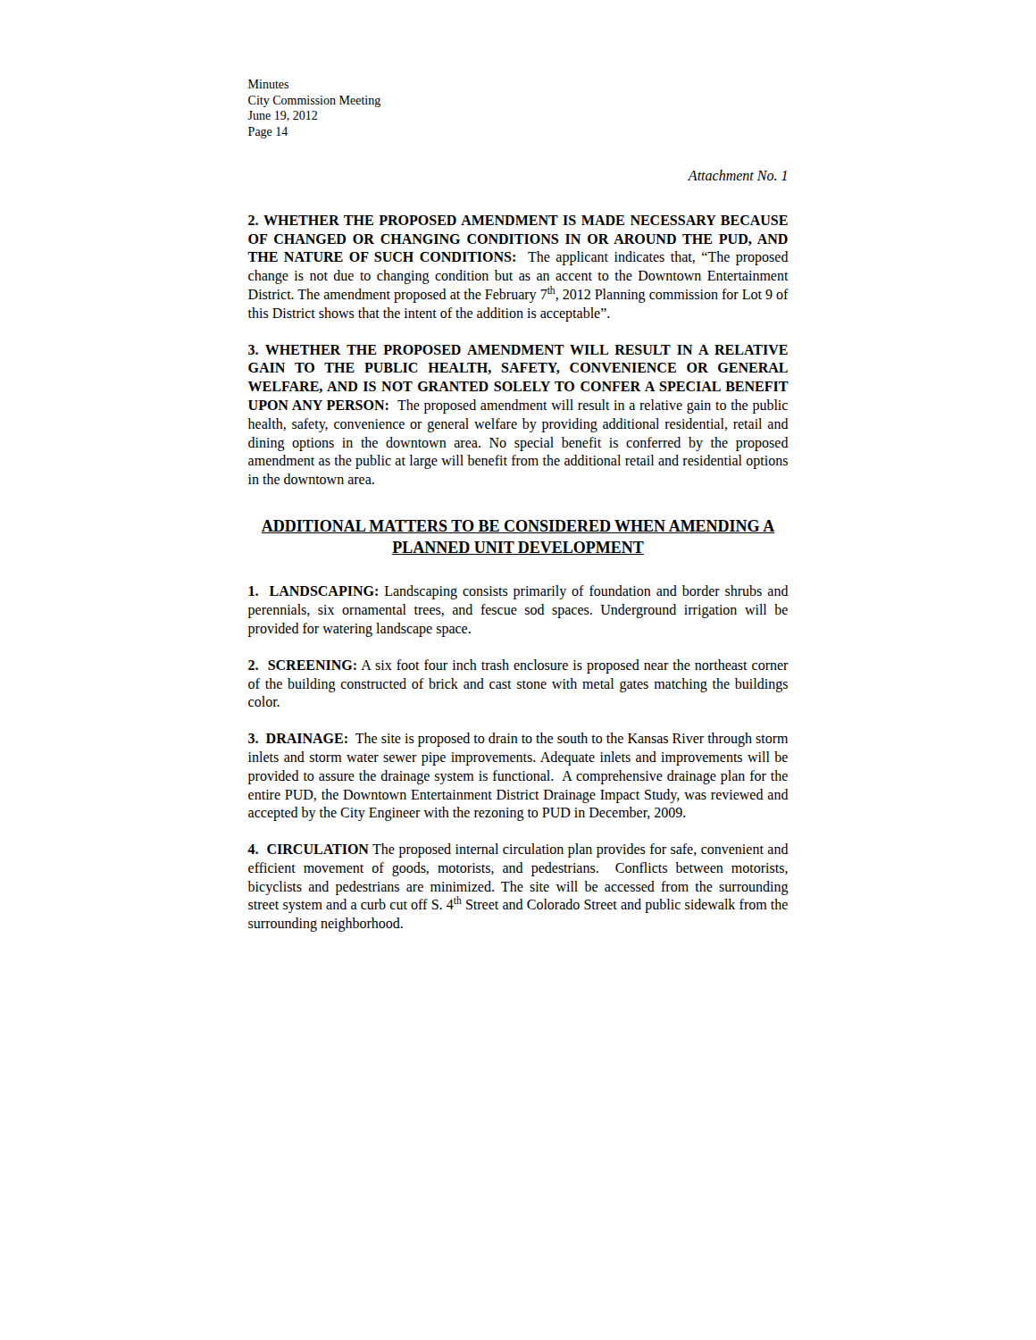Minutes
City Commission Meeting
June 19, 2012
Page 14
Attachment No. 1
2. WHETHER THE PROPOSED AMENDMENT IS MADE NECESSARY BECAUSE OF CHANGED OR CHANGING CONDITIONS IN OR AROUND THE PUD, AND THE NATURE OF SUCH CONDITIONS: The applicant indicates that, “The proposed change is not due to changing condition but as an accent to the Downtown Entertainment District. The amendment proposed at the February 7th, 2012 Planning commission for Lot 9 of this District shows that the intent of the addition is acceptable”.
3. WHETHER THE PROPOSED AMENDMENT WILL RESULT IN A RELATIVE GAIN TO THE PUBLIC HEALTH, SAFETY, CONVENIENCE OR GENERAL WELFARE, AND IS NOT GRANTED SOLELY TO CONFER A SPECIAL BENEFIT UPON ANY PERSON: The proposed amendment will result in a relative gain to the public health, safety, convenience or general welfare by providing additional residential, retail and dining options in the downtown area. No special benefit is conferred by the proposed amendment as the public at large will benefit from the additional retail and residential options in the downtown area.
ADDITIONAL MATTERS TO BE CONSIDERED WHEN AMENDING A PLANNED UNIT DEVELOPMENT
1. LANDSCAPING: Landscaping consists primarily of foundation and border shrubs and perennials, six ornamental trees, and fescue sod spaces. Underground irrigation will be provided for watering landscape space.
2. SCREENING: A six foot four inch trash enclosure is proposed near the northeast corner of the building constructed of brick and cast stone with metal gates matching the buildings color.
3. DRAINAGE: The site is proposed to drain to the south to the Kansas River through storm inlets and storm water sewer pipe improvements. Adequate inlets and improvements will be provided to assure the drainage system is functional. A comprehensive drainage plan for the entire PUD, the Downtown Entertainment District Drainage Impact Study, was reviewed and accepted by the City Engineer with the rezoning to PUD in December, 2009.
4. CIRCULATION The proposed internal circulation plan provides for safe, convenient and efficient movement of goods, motorists, and pedestrians. Conflicts between motorists, bicyclists and pedestrians are minimized. The site will be accessed from the surrounding street system and a curb cut off S. 4th Street and Colorado Street and public sidewalk from the surrounding neighborhood.